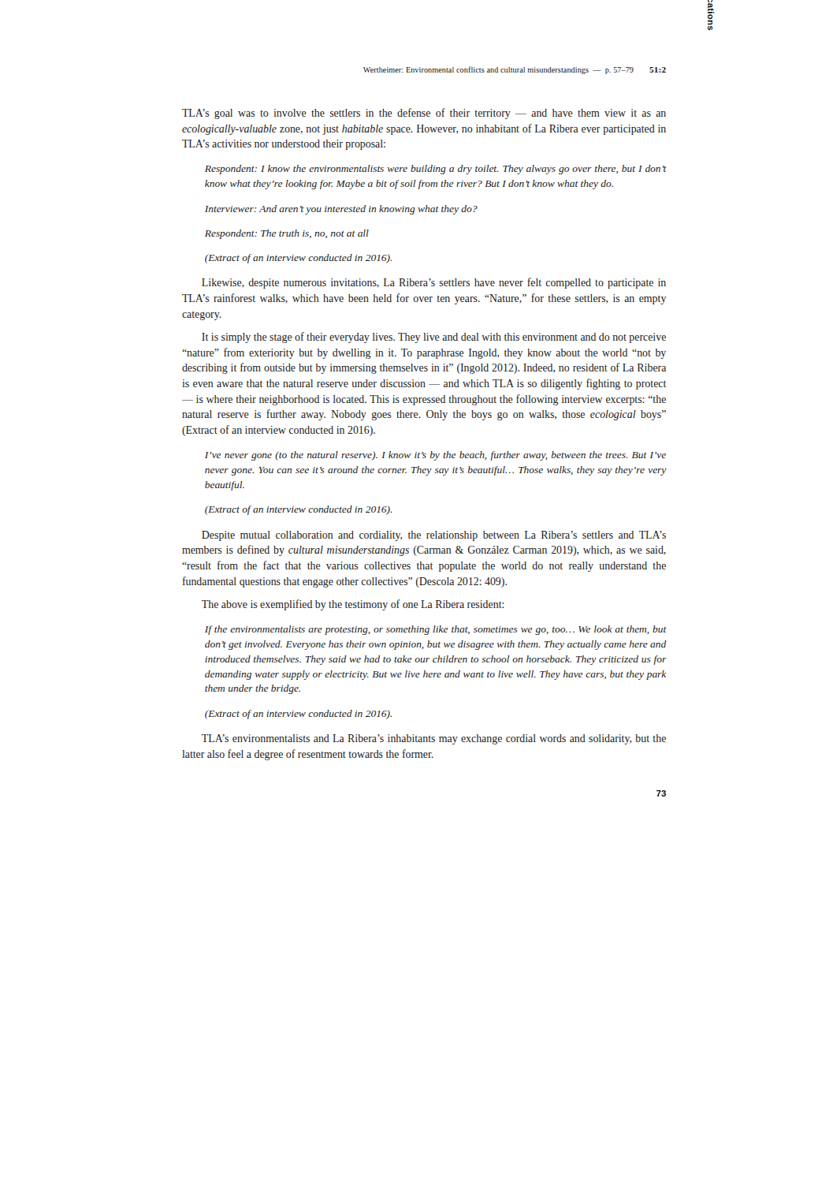Wertheimer: Environmental conflicts and cultural misunderstandings — p. 57–79 51:2
nordia geographical publications
TLA’s goal was to involve the settlers in the defense of their territory — and have them view it as an ecologically-valuable zone, not just habitable space. However, no inhabitant of La Ribera ever participated in TLA’s activities nor understood their proposal:
Respondent: I know the environmentalists were building a dry toilet. They always go over there, but I don’t know what they’re looking for. Maybe a bit of soil from the river? But I don’t know what they do.
Interviewer: And aren’t you interested in knowing what they do?
Respondent: The truth is, no, not at all
(Extract of an interview conducted in 2016).
Likewise, despite numerous invitations, La Ribera’s settlers have never felt compelled to participate in TLA’s rainforest walks, which have been held for over ten years. “Nature,” for these settlers, is an empty category.
It is simply the stage of their everyday lives. They live and deal with this environment and do not perceive “nature” from exteriority but by dwelling in it. To paraphrase Ingold, they know about the world “not by describing it from outside but by immersing themselves in it” (Ingold 2012). Indeed, no resident of La Ribera is even aware that the natural reserve under discussion — and which TLA is so diligently fighting to protect — is where their neighborhood is located. This is expressed throughout the following interview excerpts: “the natural reserve is further away. Nobody goes there. Only the boys go on walks, those ecological boys” (Extract of an interview conducted in 2016).
I’ve never gone (to the natural reserve). I know it’s by the beach, further away, between the trees. But I’ve never gone. You can see it’s around the corner. They say it’s beautiful… Those walks, they say they’re very beautiful.
(Extract of an interview conducted in 2016).
Despite mutual collaboration and cordiality, the relationship between La Ribera’s settlers and TLA’s members is defined by cultural misunderstandings (Carman & González Carman 2019), which, as we said, “result from the fact that the various collectives that populate the world do not really understand the fundamental questions that engage other collectives” (Descola 2012: 409).
The above is exemplified by the testimony of one La Ribera resident:
If the environmentalists are protesting, or something like that, sometimes we go, too… We look at them, but don’t get involved. Everyone has their own opinion, but we disagree with them. They actually came here and introduced themselves. They said we had to take our children to school on horseback. They criticized us for demanding water supply or electricity. But we live here and want to live well. They have cars, but they park them under the bridge.
(Extract of an interview conducted in 2016).
TLA’s environmentalists and La Ribera’s inhabitants may exchange cordial words and solidarity, but the latter also feel a degree of resentment towards the former.
73